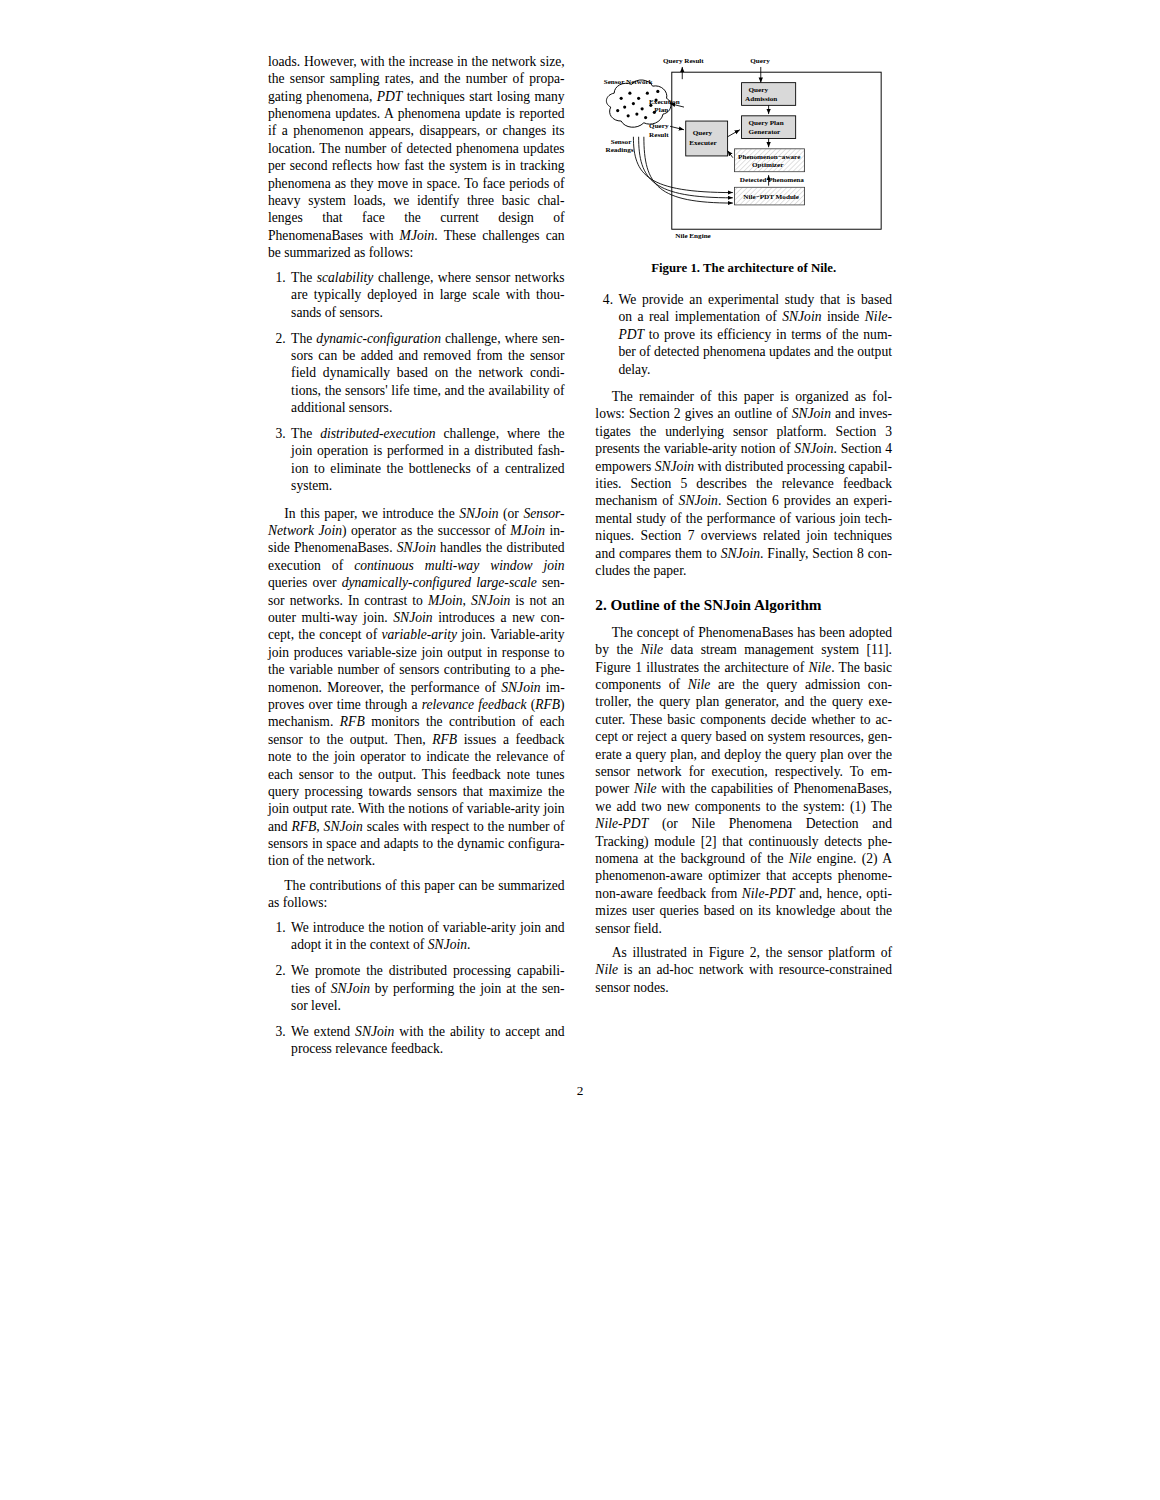loads. However, with the increase in the network size, the sensor sampling rates, and the number of propagating phenomena, PDT techniques start losing many phenomena updates. A phenomena update is reported if a phenomenon appears, disappears, or changes its location. The number of detected phenomena updates per second reflects how fast the system is in tracking phenomena as they move in space. To face periods of heavy system loads, we identify three basic challenges that face the current design of PhenomenaBases with MJoin. These challenges can be summarized as follows:
The scalability challenge, where sensor networks are typically deployed in large scale with thousands of sensors.
The dynamic-configuration challenge, where sensors can be added and removed from the sensor field dynamically based on the network conditions, the sensors' life time, and the availability of additional sensors.
The distributed-execution challenge, where the join operation is performed in a distributed fashion to eliminate the bottlenecks of a centralized system.
In this paper, we introduce the SNJoin (or Sensor-Network Join) operator as the successor of MJoin inside PhenomenaBases. SNJoin handles the distributed execution of continuous multi-way window join queries over dynamically-configured large-scale sensor networks. In contrast to MJoin, SNJoin is not an outer multi-way join. SNJoin introduces a new concept, the concept of variable-arity join. Variable-arity join produces variable-size join output in response to the variable number of sensors contributing to a phenomenon. Moreover, the performance of SNJoin improves over time through a relevance feedback (RFB) mechanism. RFB monitors the contribution of each sensor to the output. Then, RFB issues a feedback note to the join operator to indicate the relevance of each sensor to the output. This feedback note tunes query processing towards sensors that maximize the join output rate. With the notions of variable-arity join and RFB, SNJoin scales with respect to the number of sensors in space and adapts to the dynamic configuration of the network.
The contributions of this paper can be summarized as follows:
We introduce the notion of variable-arity join and adopt it in the context of SNJoin.
We promote the distributed processing capabilities of SNJoin by performing the join at the sensor level.
We extend SNJoin with the ability to accept and process relevance feedback.
Query Result Query Nile Engine Query Admission Query Plan Generator Phenomenon−aware Optimizer Detected Phenomena Nile−PDT Module Query Executer Sensor Network Execution Plan Query Result Sensor Readings
Figure 1. The architecture of Nile.
We provide an experimental study that is based on a real implementation of SNJoin inside Nile-PDT to prove its efficiency in terms of the number of detected phenomena updates and the output delay.
The remainder of this paper is organized as follows: Section 2 gives an outline of SNJoin and investigates the underlying sensor platform. Section 3 presents the variable-arity notion of SNJoin. Section 4 empowers SNJoin with distributed processing capabilities. Section 5 describes the relevance feedback mechanism of SNJoin. Section 6 provides an experimental study of the performance of various join techniques. Section 7 overviews related join techniques and compares them to SNJoin. Finally, Section 8 concludes the paper.
2. Outline of the SNJoin Algorithm
The concept of PhenomenaBases has been adopted by the Nile data stream management system [11]. Figure 1 illustrates the architecture of Nile. The basic components of Nile are the query admission controller, the query plan generator, and the query executer. These basic components decide whether to accept or reject a query based on system resources, generate a query plan, and deploy the query plan over the sensor network for execution, respectively. To empower Nile with the capabilities of PhenomenaBases, we add two new components to the system: (1) The Nile-PDT (or Nile Phenomena Detection and Tracking) module [2] that continuously detects phenomena at the background of the Nile engine. (2) A phenomenon-aware optimizer that accepts phenomenon-aware feedback from Nile-PDT and, hence, optimizes user queries based on its knowledge about the sensor field.
As illustrated in Figure 2, the sensor platform of Nile is an ad-hoc network with resource-constrained sensor nodes.
2